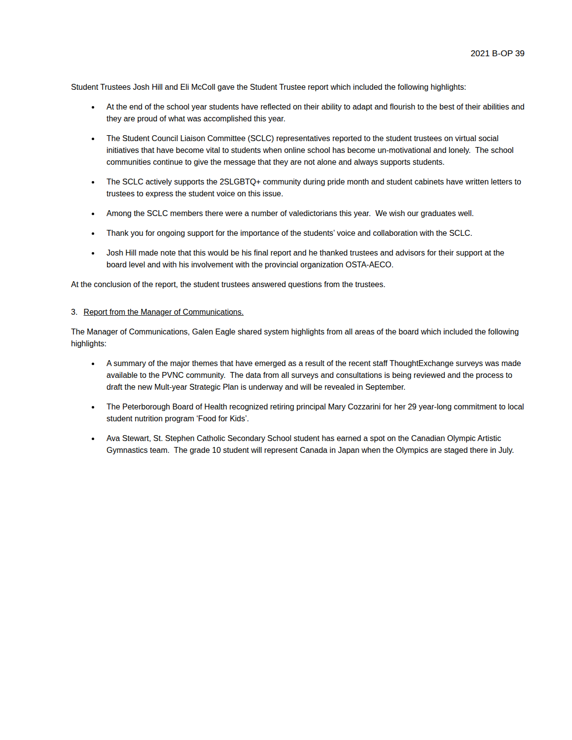2021 B-OP 39
Student Trustees Josh Hill and Eli McColl gave the Student Trustee report which included the following highlights:
At the end of the school year students have reflected on their ability to adapt and flourish to the best of their abilities and they are proud of what was accomplished this year.
The Student Council Liaison Committee (SCLC) representatives reported to the student trustees on virtual social initiatives that have become vital to students when online school has become un-motivational and lonely. The school communities continue to give the message that they are not alone and always supports students.
The SCLC actively supports the 2SLGBTQ+ community during pride month and student cabinets have written letters to trustees to express the student voice on this issue.
Among the SCLC members there were a number of valedictorians this year. We wish our graduates well.
Thank you for ongoing support for the importance of the students’ voice and collaboration with the SCLC.
Josh Hill made note that this would be his final report and he thanked trustees and advisors for their support at the board level and with his involvement with the provincial organization OSTA-AECO.
At the conclusion of the report, the student trustees answered questions from the trustees.
Report from the Manager of Communications.
The Manager of Communications, Galen Eagle shared system highlights from all areas of the board which included the following highlights:
A summary of the major themes that have emerged as a result of the recent staff ThoughtExchange surveys was made available to the PVNC community. The data from all surveys and consultations is being reviewed and the process to draft the new Mult-year Strategic Plan is underway and will be revealed in September.
The Peterborough Board of Health recognized retiring principal Mary Cozzarini for her 29 year-long commitment to local student nutrition program ‘Food for Kids’.
Ava Stewart, St. Stephen Catholic Secondary School student has earned a spot on the Canadian Olympic Artistic Gymnastics team. The grade 10 student will represent Canada in Japan when the Olympics are staged there in July.